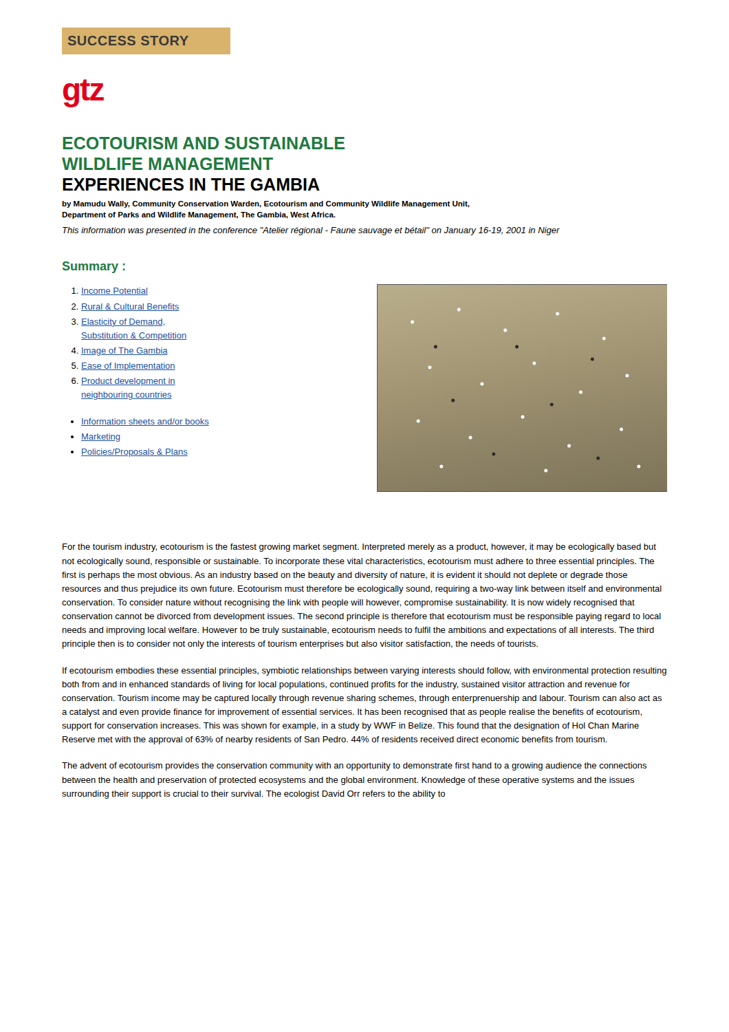SUCCESS STORY
gtz
ECOTOURISM AND SUSTAINABLE
WILDLIFE MANAGEMENT
EXPERIENCES IN THE GAMBIA
by Mamudu Wally, Community Conservation Warden, Ecotourism and Community Wildlife Management Unit,
Department of Parks and Wildlife Management, The Gambia, West Africa.
This information was presented in the conference "Atelier régional - Faune sauvage et bétail" on January 16-19, 2001 in Niger
Summary :
Income Potential
Rural & Cultural Benefits
Elasticity of Demand,
Substitution & Competition
Image of The Gambia
Ease of Implementation
Product development in
neighbouring countries
Information sheets and/or books
Marketing
Policies/Proposals & Plans
For the tourism industry, ecotourism is the fastest growing market segment. Interpreted merely as a product, however, it may be ecologically based but not ecologically sound, responsible or sustainable. To incorporate these vital characteristics, ecotourism must adhere to three essential principles. The first is perhaps the most obvious. As an industry based on the beauty and diversity of nature, it is evident it should not deplete or degrade those resources and thus prejudice its own future. Ecotourism must therefore be ecologically sound, requiring a two-way link between itself and environmental conservation. To consider nature without recognising the link with people will however, compromise sustainability. It is now widely recognised that conservation cannot be divorced from development issues. The second principle is therefore that ecotourism must be responsible paying regard to local needs and improving local welfare. However to be truly sustainable, ecotourism needs to fulfil the ambitions and expectations of all interests. The third principle then is to consider not only the interests of tourism enterprises but also visitor satisfaction, the needs of tourists.
If ecotourism embodies these essential principles, symbiotic relationships between varying interests should follow, with environmental protection resulting both from and in enhanced standards of living for local populations, continued profits for the industry, sustained visitor attraction and revenue for conservation. Tourism income may be captured locally through revenue sharing schemes, through enterprenuership and labour. Tourism can also act as a catalyst and even provide finance for improvement of essential services. It has been recognised that as people realise the benefits of ecotourism, support for conservation increases. This was shown for example, in a study by WWF in Belize. This found that the designation of Hol Chan Marine Reserve met with the approval of 63% of nearby residents of San Pedro. 44% of residents received direct economic benefits from tourism.
The advent of ecotourism provides the conservation community with an opportunity to demonstrate first hand to a growing audience the connections between the health and preservation of protected ecosystems and the global environment. Knowledge of these operative systems and the issues surrounding their support is crucial to their survival. The ecologist David Orr refers to the ability to